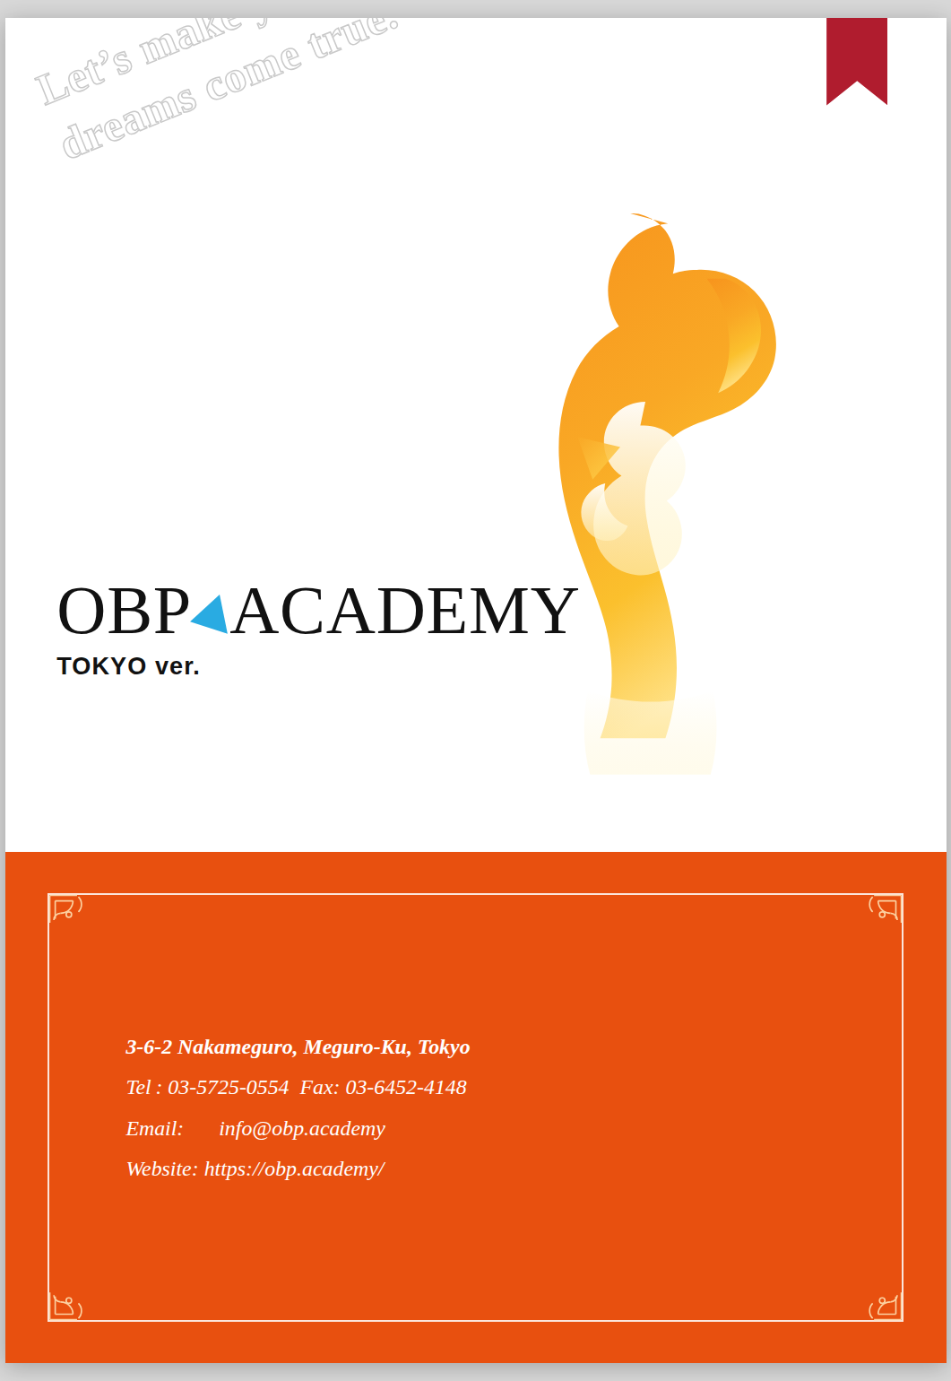Let’s make your
dreams come true.
OBP ACADEMY
TOKYO ver.
3-6-2 Nakameguro, Meguro-Ku, Tokyo
Tel : 03-5725-0554 Fax: 03-6452-4148
Email: info@obp.academy
Website: https://obp.academy/